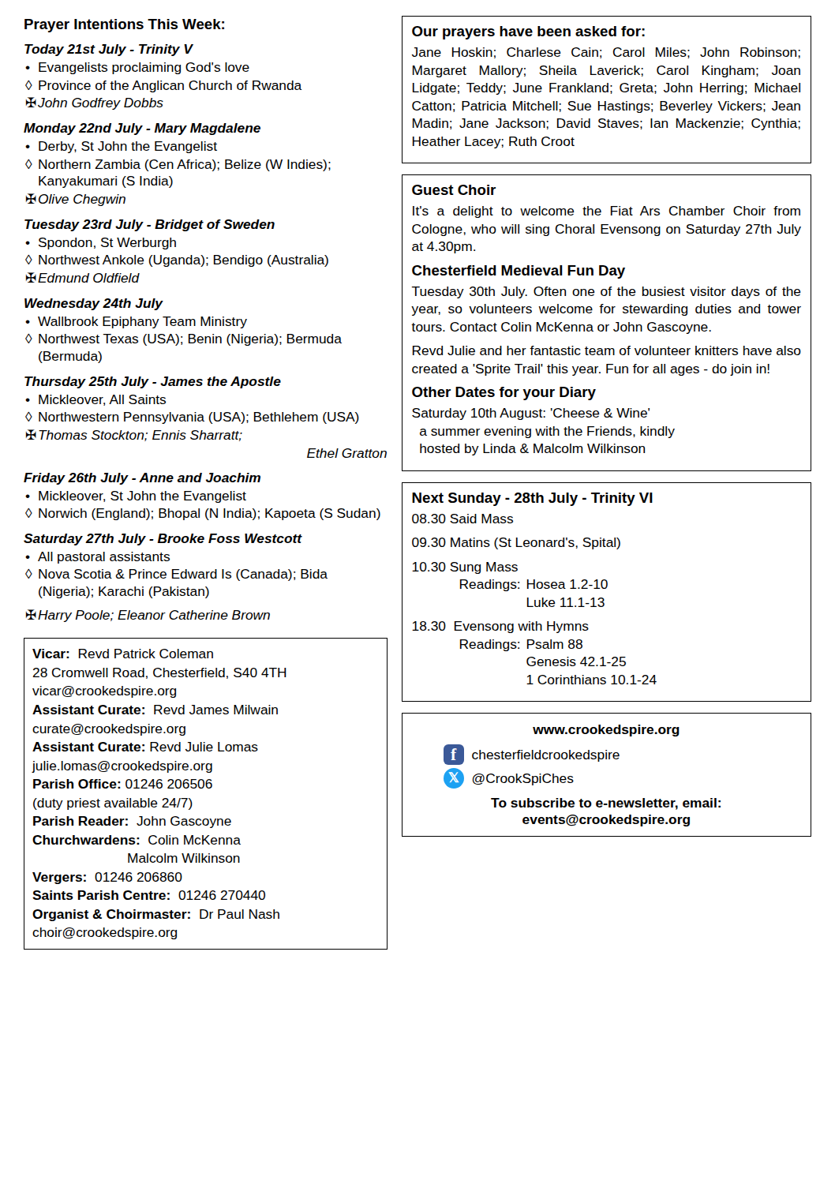Prayer Intentions This Week:
Today 21st July - Trinity V
Evangelists proclaiming God's love
Province of the Anglican Church of Rwanda
John Godfrey Dobbs
Monday 22nd July - Mary Magdalene
Derby, St John the Evangelist
Northern Zambia (Cen Africa); Belize (W Indies); Kanyakumari (S India)
Olive Chegwin
Tuesday 23rd July - Bridget of Sweden
Spondon, St Werburgh
Northwest Ankole (Uganda); Bendigo (Australia)
Edmund Oldfield
Wednesday 24th July
Wallbrook Epiphany Team Ministry
Northwest Texas (USA); Benin (Nigeria); Bermuda (Bermuda)
Thursday 25th July - James the Apostle
Mickleover, All Saints
Northwestern Pennsylvania (USA); Bethlehem (USA)
Thomas Stockton; Ennis Sharratt;
Ethel Gratton
Friday 26th July - Anne and Joachim
Mickleover, St John the Evangelist
Norwich (England); Bhopal (N India); Kapoeta (S Sudan)
Saturday 27th July - Brooke Foss Westcott
All pastoral assistants
Nova Scotia & Prince Edward Is (Canada); Bida (Nigeria); Karachi (Pakistan)
Harry Poole; Eleanor Catherine Brown
Vicar: Revd Patrick Coleman
28 Cromwell Road, Chesterfield, S40 4TH
vicar@crookedspire.org
Assistant Curate: Revd James Milwain
curate@crookedspire.org
Assistant Curate: Revd Julie Lomas
julie.lomas@crookedspire.org
Parish Office: 01246 206506
(duty priest available 24/7)
Parish Reader: John Gascoyne
Churchwardens: Colin McKenna
Malcolm Wilkinson
Vergers: 01246 206860
Saints Parish Centre: 01246 270440
Organist & Choirmaster: Dr Paul Nash
choir@crookedspire.org
Our prayers have been asked for:
Jane Hoskin; Charlese Cain; Carol Miles; John Robinson; Margaret Mallory; Sheila Laverick; Carol Kingham; Joan Lidgate; Teddy; June Frankland; Greta; John Herring; Michael Catton; Patricia Mitchell; Sue Hastings; Beverley Vickers; Jean Madin; Jane Jackson; David Staves; Ian Mackenzie; Cynthia; Heather Lacey; Ruth Croot
Guest Choir
It's a delight to welcome the Fiat Ars Chamber Choir from Cologne, who will sing Choral Evensong on Saturday 27th July at 4.30pm.
Chesterfield Medieval Fun Day
Tuesday 30th July. Often one of the busiest visitor days of the year, so volunteers welcome for stewarding duties and tower tours. Contact Colin McKenna or John Gascoyne.
Revd Julie and her fantastic team of volunteer knitters have also created a 'Sprite Trail' this year. Fun for all ages - do join in!
Other Dates for your Diary
Saturday 10th August: 'Cheese & Wine'
a summer evening with the Friends, kindly
hosted by Linda & Malcolm Wilkinson
Next Sunday - 28th July - Trinity VI
08.30 Said Mass
09.30 Matins (St Leonard's, Spital)
10.30 Sung Mass
Readings: Hosea 1.2-10
Luke 11.1-13
18.30 Evensong with Hymns
Readings: Psalm 88
Genesis 42.1-25
1 Corinthians 10.1-24
www.crookedspire.org
f
chesterfieldcrookedspire
𝕏
@CrookSpiChes
To subscribe to e-newsletter, email:
events@crookedspire.org